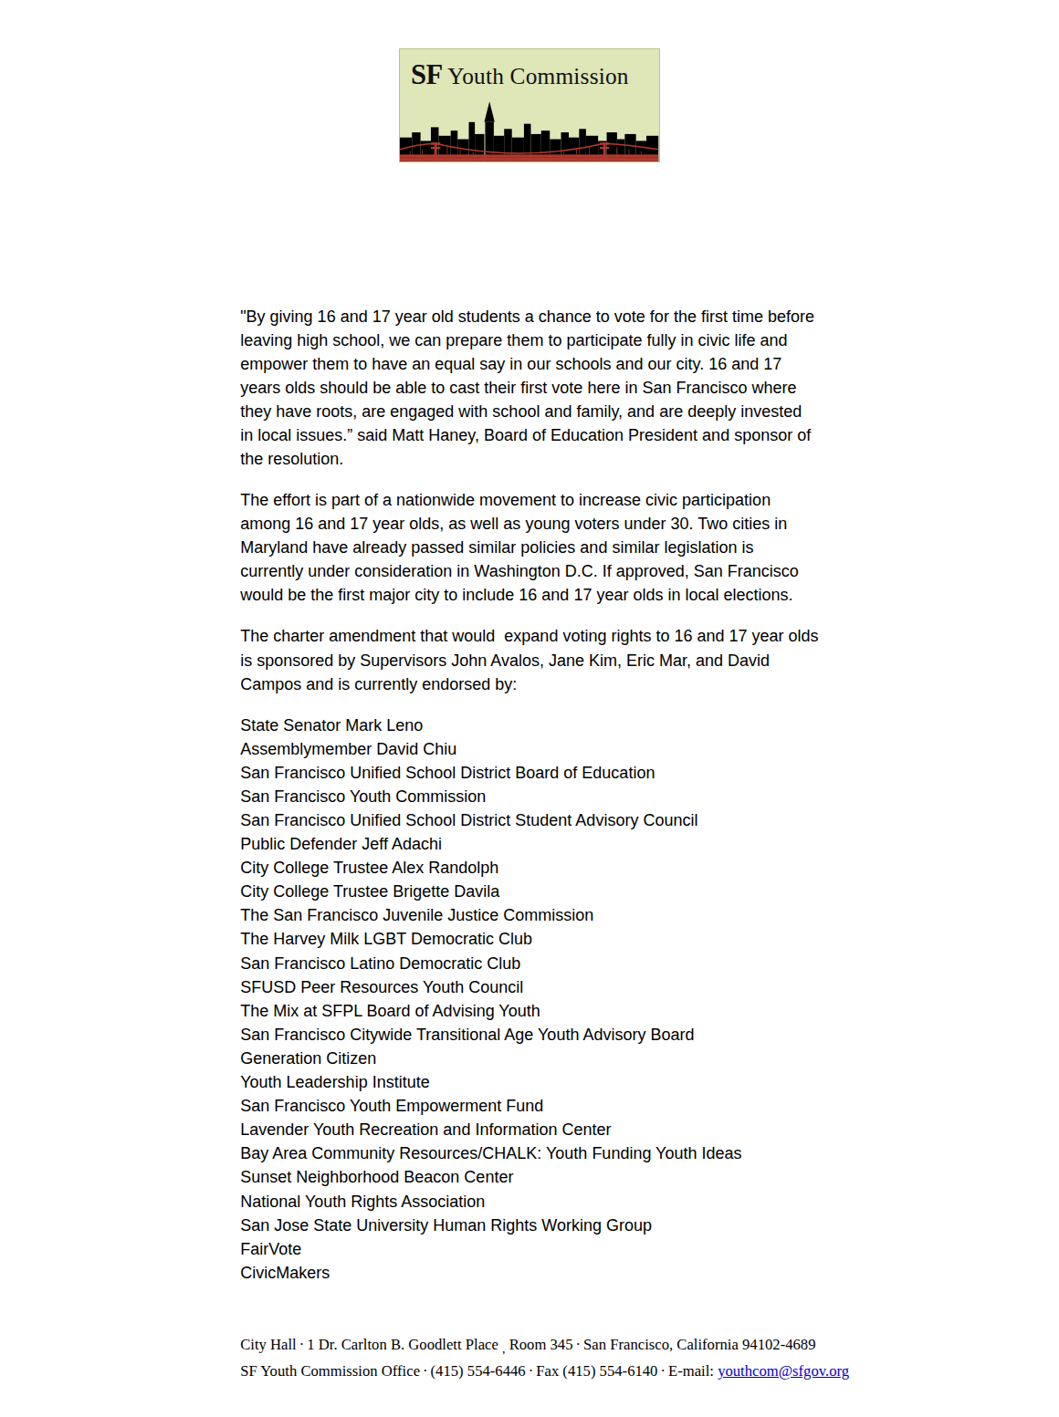SF Youth Commission
"By giving 16 and 17 year old students a chance to vote for the first time before leaving high school, we can prepare them to participate fully in civic life and empower them to have an equal say in our schools and our city. 16 and 17 years olds should be able to cast their first vote here in San Francisco where they have roots, are engaged with school and family, and are deeply invested in local issues.” said Matt Haney, Board of Education President and sponsor of the resolution.
The effort is part of a nationwide movement to increase civic participation among 16 and 17 year olds, as well as young voters under 30. Two cities in Maryland have already passed similar policies and similar legislation is currently under consideration in Washington D.C. If approved, San Francisco would be the first major city to include 16 and 17 year olds in local elections.
The charter amendment that would expand voting rights to 16 and 17 year olds is sponsored by Supervisors John Avalos, Jane Kim, Eric Mar, and David Campos and is currently endorsed by:
State Senator Mark Leno
Assemblymember David Chiu
San Francisco Unified School District Board of Education
San Francisco Youth Commission
San Francisco Unified School District Student Advisory Council
Public Defender Jeff Adachi
City College Trustee Alex Randolph
City College Trustee Brigette Davila
The San Francisco Juvenile Justice Commission
The Harvey Milk LGBT Democratic Club
San Francisco Latino Democratic Club
SFUSD Peer Resources Youth Council
The Mix at SFPL Board of Advising Youth
San Francisco Citywide Transitional Age Youth Advisory Board
Generation Citizen
Youth Leadership Institute
San Francisco Youth Empowerment Fund
Lavender Youth Recreation and Information Center
Bay Area Community Resources/CHALK: Youth Funding Youth Ideas
Sunset Neighborhood Beacon Center
National Youth Rights Association
San Jose State University Human Rights Working Group
FairVote
CivicMakers
City Hall·1 Dr. Carlton B. Goodlett Place , Room 345·San Francisco, California 94102-4689
SF Youth Commission Office·(415) 554-6446·Fax (415) 554-6140·E-mail: youthcom@sfgov.org